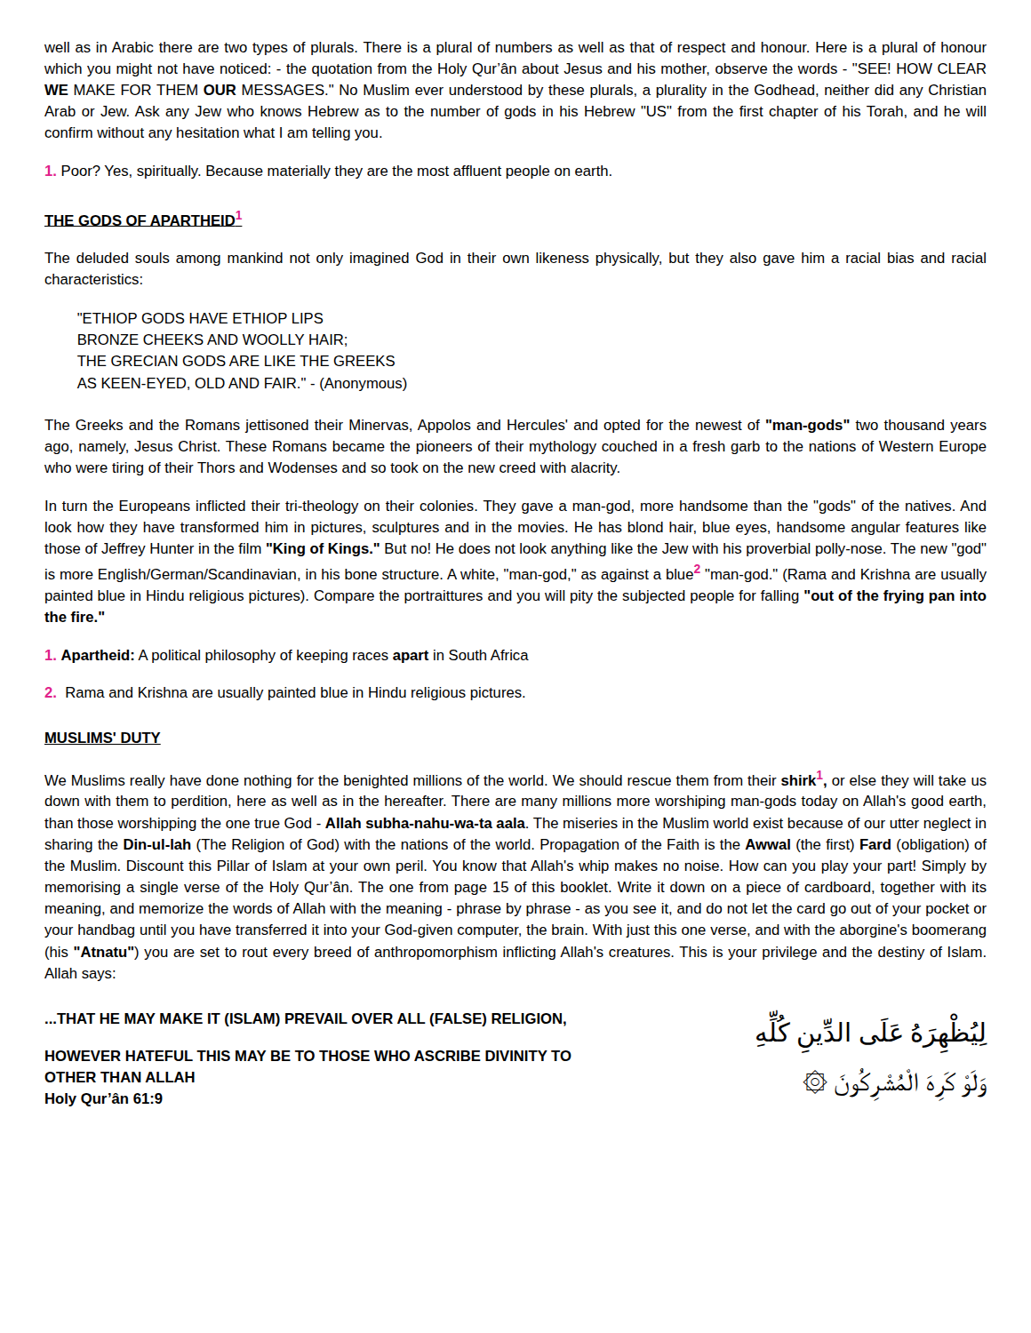well as in Arabic there are two types of plurals. There is a plural of numbers as well as that of respect and honour. Here is a plural of honour which you might not have noticed: - the quotation from the Holy Qur’ân about Jesus and his mother, observe the words - "SEE! HOW CLEAR WE MAKE FOR THEM OUR MESSAGES." No Muslim ever understood by these plurals, a plurality in the Godhead, neither did any Christian Arab or Jew. Ask any Jew who knows Hebrew as to the number of gods in his Hebrew "US" from the first chapter of his Torah, and he will confirm without any hesitation what I am telling you.
1. Poor? Yes, spiritually. Because materially they are the most affluent people on earth.
THE GODS OF APARTHEID1
The deluded souls among mankind not only imagined God in their own likeness physically, but they also gave him a racial bias and racial characteristics:
"ETHIOP GODS HAVE ETHIOP LIPS
BRONZE CHEEKS AND WOOLLY HAIR;
THE GRECIAN GODS ARE LIKE THE GREEKS
AS KEEN-EYED, OLD AND FAIR." - (Anonymous)
The Greeks and the Romans jettisoned their Minervas, Appolos and Hercules' and opted for the newest of "man-gods" two thousand years ago, namely, Jesus Christ. These Romans became the pioneers of their mythology couched in a fresh garb to the nations of Western Europe who were tiring of their Thors and Wodenses and so took on the new creed with alacrity.
In turn the Europeans inflicted their tri-theology on their colonies. They gave a man-god, more handsome than the "gods" of the natives. And look how they have transformed him in pictures, sculptures and in the movies. He has blond hair, blue eyes, handsome angular features like those of Jeffrey Hunter in the film "King of Kings." But no! He does not look anything like the Jew with his proverbial polly-nose. The new "god" is more English/German/Scandinavian, in his bone structure. A white, "man-god," as against a blue2 "man-god." (Rama and Krishna are usually painted blue in Hindu religious pictures). Compare the portraittures and you will pity the subjected people for falling "out of the frying pan into the fire."
1. Apartheid: A political philosophy of keeping races apart in South Africa
2. Rama and Krishna are usually painted blue in Hindu religious pictures.
MUSLIMS' DUTY
We Muslims really have done nothing for the benighted millions of the world. We should rescue them from their shirk1, or else they will take us down with them to perdition, here as well as in the hereafter. There are many millions more worshiping man-gods today on Allah's good earth, than those worshipping the one true God - Allah subha-nahu-wa-ta aala. The miseries in the Muslim world exist because of our utter neglect in sharing the Din-ul-lah (The Religion of God) with the nations of the world. Propagation of the Faith is the Awwal (the first) Fard (obligation) of the Muslim. Discount this Pillar of Islam at your own peril. You know that Allah's whip makes no noise. How can you play your part! Simply by memorising a single verse of the Holy Qur’ân. The one from page 15 of this booklet. Write it down on a piece of cardboard, together with its meaning, and memorize the words of Allah with the meaning - phrase by phrase - as you see it, and do not let the card go out of your pocket or your handbag until you have transferred it into your God-given computer, the brain. With just this one verse, and with the aborgine's boomerang (his "Atnatu") you are set to rout every breed of anthropomorphism inflicting Allah's creatures. This is your privilege and the destiny of Islam. Allah says:
...THAT HE MAY MAKE IT (ISLAM) PREVAIL OVER ALL (FALSE) RELIGION,
HOWEVER HATEFUL THIS MAY BE TO THOSE WHO ASCRIBE DIVINITY TO OTHER THAN ALLAH
Holy Qur’ân 61:9
لِيُظْهِرَهُ عَلَى الدِّينِ كُلِّهِ
وَلَوْ كَرِهَ الْمُشْرِكُونَ ۞